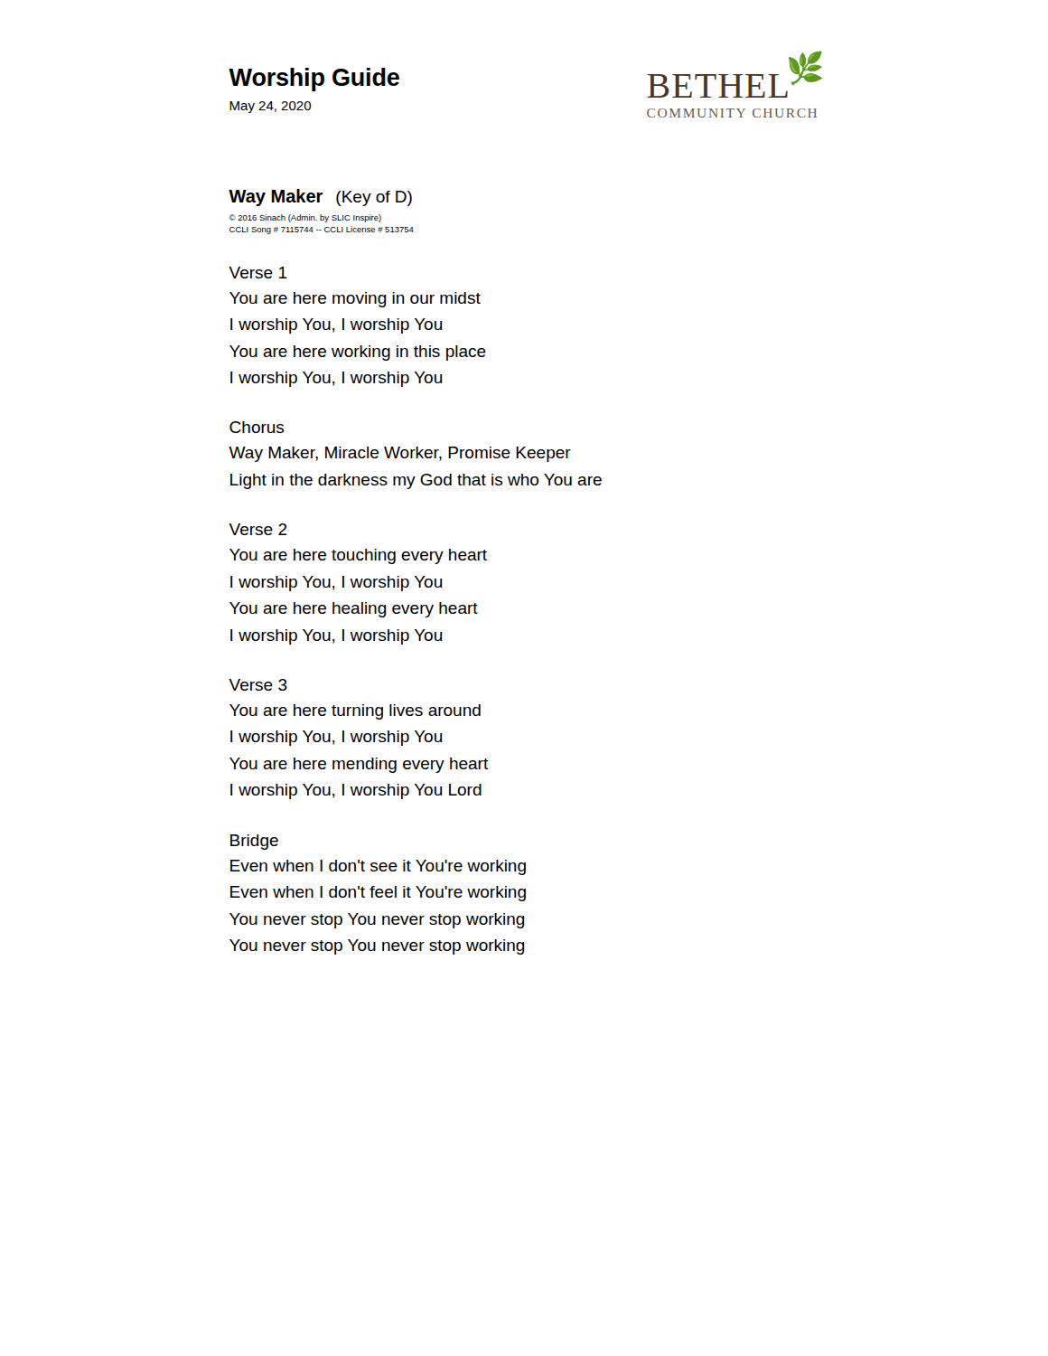Worship Guide
May 24, 2020
🌿
BETHEL
COMMUNITY CHURCH
Way Maker
(Key of D)
© 2016 Sinach (Admin. by SLIC Inspire)
CCLI Song # 7115744 -- CCLI License # 513754
Verse 1
You are here moving in our midst
I worship You, I worship You
You are here working in this place
I worship You, I worship You
Chorus
Way Maker, Miracle Worker, Promise Keeper
Light in the darkness my God that is who You are
Verse 2
You are here touching every heart
I worship You, I worship You
You are here healing every heart
I worship You, I worship You
Verse 3
You are here turning lives around
I worship You, I worship You
You are here mending every heart
I worship You, I worship You Lord
Bridge
Even when I don't see it You're working
Even when I don't feel it You're working
You never stop You never stop working
You never stop You never stop working